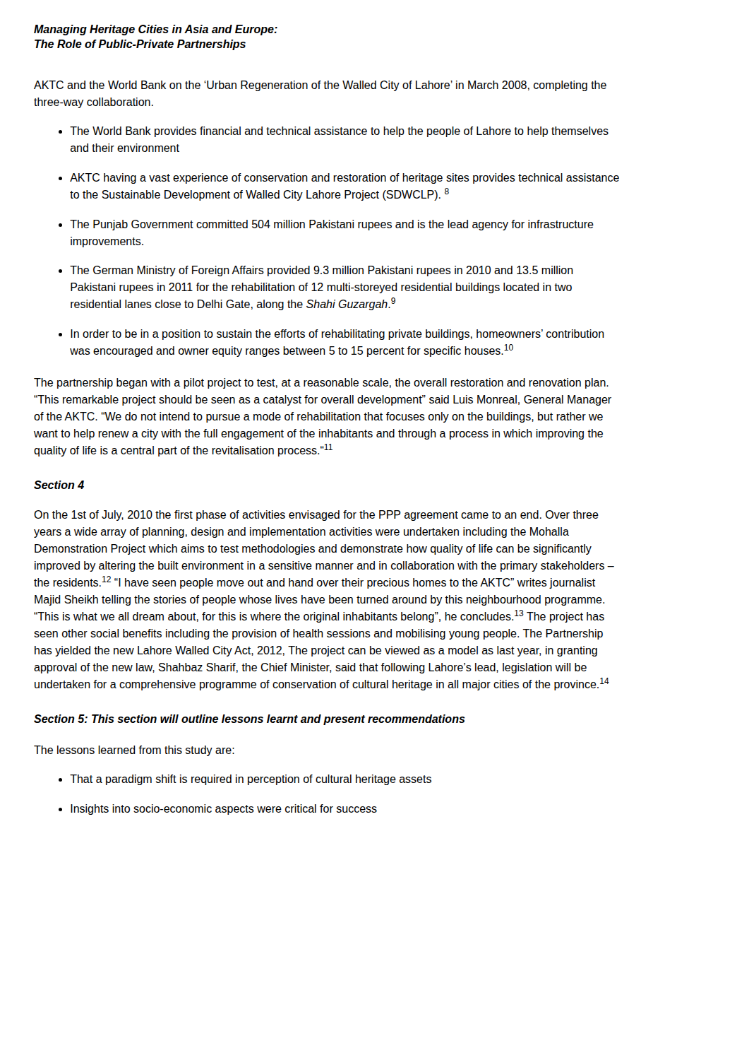Managing Heritage Cities in Asia and Europe:
The Role of Public-Private Partnerships
AKTC and the World Bank on the ‘Urban Regeneration of the Walled City of Lahore’ in March 2008, completing the three-way collaboration.
The World Bank provides financial and technical assistance to help the people of Lahore to help themselves and their environment
AKTC having a vast experience of conservation and restoration of heritage sites provides technical assistance to the Sustainable Development of Walled City Lahore Project (SDWCLP). 8
The Punjab Government committed 504 million Pakistani rupees and is the lead agency for infrastructure improvements.
The German Ministry of Foreign Affairs provided 9.3 million Pakistani rupees in 2010 and 13.5 million Pakistani rupees in 2011 for the rehabilitation of 12 multi-storeyed residential buildings located in two residential lanes close to Delhi Gate, along the Shahi Guzargah.9
In order to be in a position to sustain the efforts of rehabilitating private buildings, homeowners’ contribution was encouraged and owner equity ranges between 5 to 15 percent for specific houses.10
The partnership began with a pilot project to test, at a reasonable scale, the overall restoration and renovation plan. “This remarkable project should be seen as a catalyst for overall development” said Luis Monreal, General Manager of the AKTC. “We do not intend to pursue a mode of rehabilitation that focuses only on the buildings, but rather we want to help renew a city with the full engagement of the inhabitants and through a process in which improving the quality of life is a central part of the revitalisation process.“11
Section 4
On the 1st of July, 2010 the first phase of activities envisaged for the PPP agreement came to an end. Over three years a wide array of planning, design and implementation activities were undertaken including the Mohalla Demonstration Project which aims to test methodologies and demonstrate how quality of life can be significantly improved by altering the built environment in a sensitive manner and in collaboration with the primary stakeholders – the residents.12 “I have seen people move out and hand over their precious homes to the AKTC” writes journalist Majid Sheikh telling the stories of people whose lives have been turned around by this neighbourhood programme. “This is what we all dream about, for this is where the original inhabitants belong”, he concludes.13 The project has seen other social benefits including the provision of health sessions and mobilising young people. The Partnership has yielded the new Lahore Walled City Act, 2012, The project can be viewed as a model as last year, in granting approval of the new law, Shahbaz Sharif, the Chief Minister, said that following Lahore’s lead, legislation will be undertaken for a comprehensive programme of conservation of cultural heritage in all major cities of the province.14
Section 5: This section will outline lessons learnt and present recommendations
The lessons learned from this study are:
That a paradigm shift is required in perception of cultural heritage assets
Insights into socio-economic aspects were critical for success